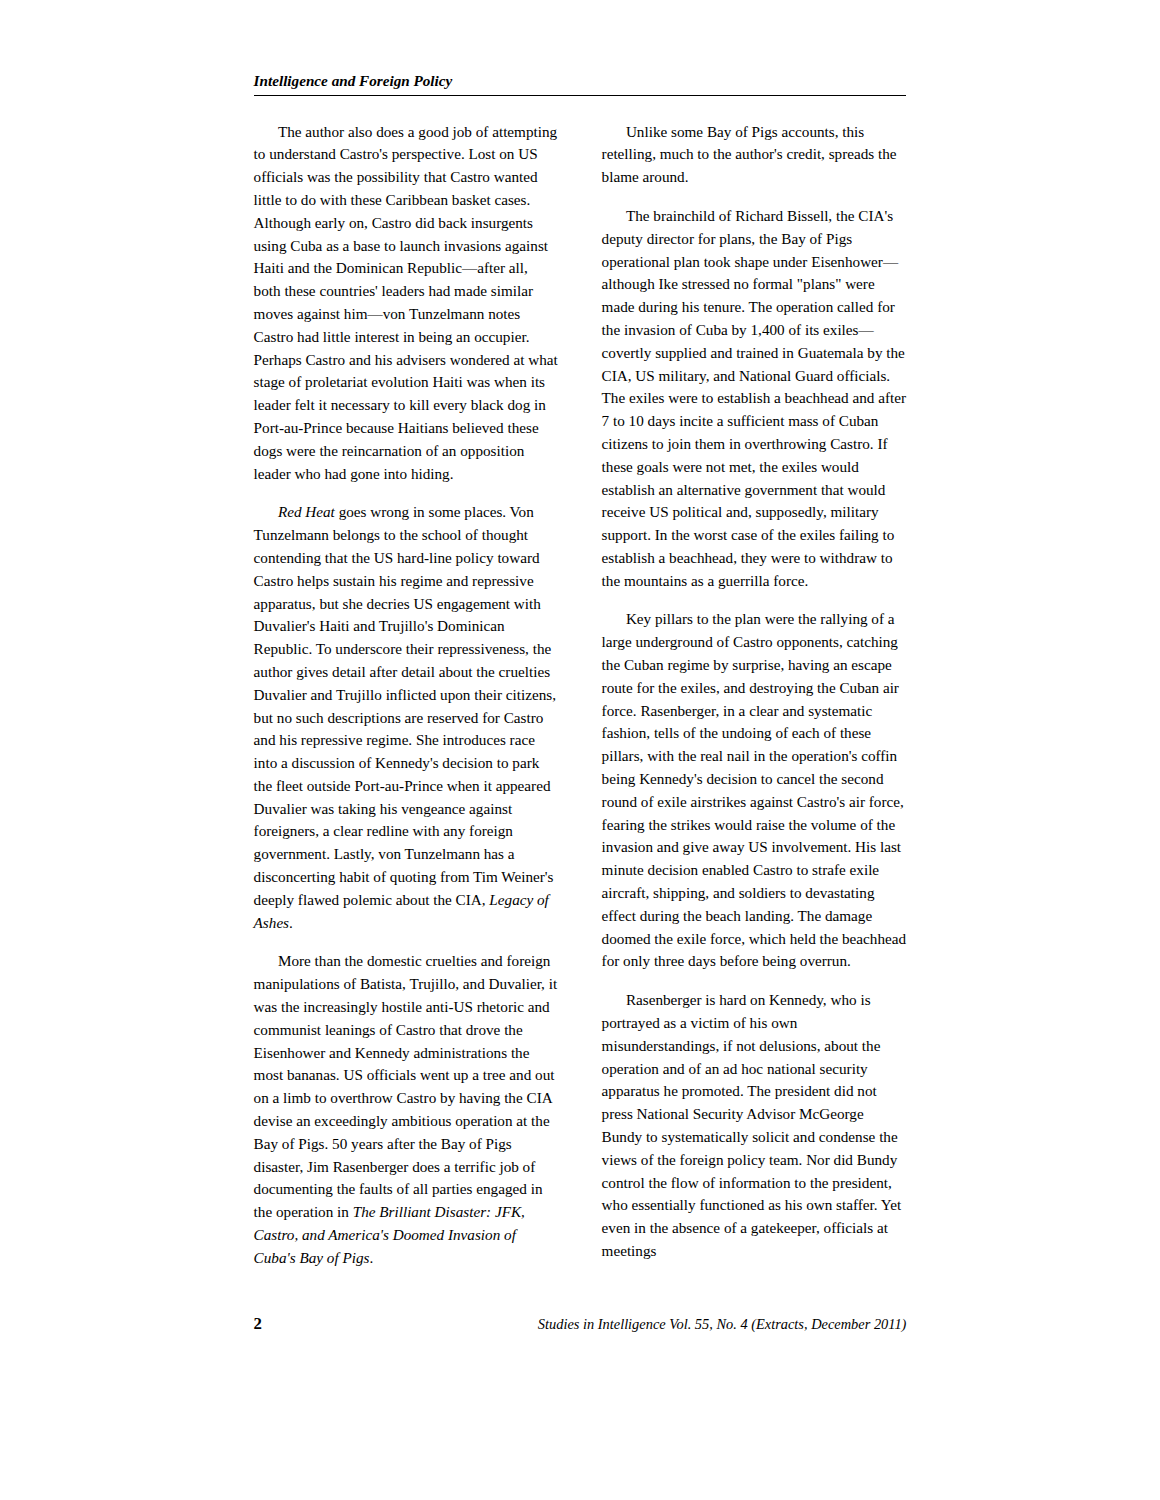Intelligence and Foreign Policy
The author also does a good job of attempting to understand Castro's perspective. Lost on US officials was the possibility that Castro wanted little to do with these Caribbean basket cases. Although early on, Castro did back insurgents using Cuba as a base to launch invasions against Haiti and the Dominican Republic—after all, both these countries' leaders had made similar moves against him—von Tunzelmann notes Castro had little interest in being an occupier. Perhaps Castro and his advisers wondered at what stage of proletariat evolution Haiti was when its leader felt it necessary to kill every black dog in Port-au-Prince because Haitians believed these dogs were the reincarnation of an opposition leader who had gone into hiding.
Red Heat goes wrong in some places. Von Tunzelmann belongs to the school of thought contending that the US hard-line policy toward Castro helps sustain his regime and repressive apparatus, but she decries US engagement with Duvalier's Haiti and Trujillo's Dominican Republic. To underscore their repressiveness, the author gives detail after detail about the cruelties Duvalier and Trujillo inflicted upon their citizens, but no such descriptions are reserved for Castro and his repressive regime. She introduces race into a discussion of Kennedy's decision to park the fleet outside Port-au-Prince when it appeared Duvalier was taking his vengeance against foreigners, a clear redline with any foreign government. Lastly, von Tunzelmann has a disconcerting habit of quoting from Tim Weiner's deeply flawed polemic about the CIA, Legacy of Ashes.
More than the domestic cruelties and foreign manipulations of Batista, Trujillo, and Duvalier, it was the increasingly hostile anti-US rhetoric and communist leanings of Castro that drove the Eisenhower and Kennedy administrations the most bananas. US officials went up a tree and out on a limb to overthrow Castro by having the CIA devise an exceedingly ambitious operation at the Bay of Pigs. 50 years after the Bay of Pigs disaster, Jim Rasenberger does a terrific job of documenting the faults of all parties engaged in the operation in The Brilliant Disaster: JFK, Castro, and America's Doomed Invasion of Cuba's Bay of Pigs.
Unlike some Bay of Pigs accounts, this retelling, much to the author's credit, spreads the blame around.
The brainchild of Richard Bissell, the CIA's deputy director for plans, the Bay of Pigs operational plan took shape under Eisenhower—although Ike stressed no formal "plans" were made during his tenure. The operation called for the invasion of Cuba by 1,400 of its exiles—covertly supplied and trained in Guatemala by the CIA, US military, and National Guard officials. The exiles were to establish a beachhead and after 7 to 10 days incite a sufficient mass of Cuban citizens to join them in overthrowing Castro. If these goals were not met, the exiles would establish an alternative government that would receive US political and, supposedly, military support. In the worst case of the exiles failing to establish a beachhead, they were to withdraw to the mountains as a guerrilla force.
Key pillars to the plan were the rallying of a large underground of Castro opponents, catching the Cuban regime by surprise, having an escape route for the exiles, and destroying the Cuban air force. Rasenberger, in a clear and systematic fashion, tells of the undoing of each of these pillars, with the real nail in the operation's coffin being Kennedy's decision to cancel the second round of exile airstrikes against Castro's air force, fearing the strikes would raise the volume of the invasion and give away US involvement. His last minute decision enabled Castro to strafe exile aircraft, shipping, and soldiers to devastating effect during the beach landing. The damage doomed the exile force, which held the beachhead for only three days before being overrun.
Rasenberger is hard on Kennedy, who is portrayed as a victim of his own misunderstandings, if not delusions, about the operation and of an ad hoc national security apparatus he promoted. The president did not press National Security Advisor McGeorge Bundy to systematically solicit and condense the views of the foreign policy team. Nor did Bundy control the flow of information to the president, who essentially functioned as his own staffer. Yet even in the absence of a gatekeeper, officials at meetings
2 Studies in Intelligence Vol. 55, No. 4 (Extracts, December 2011)